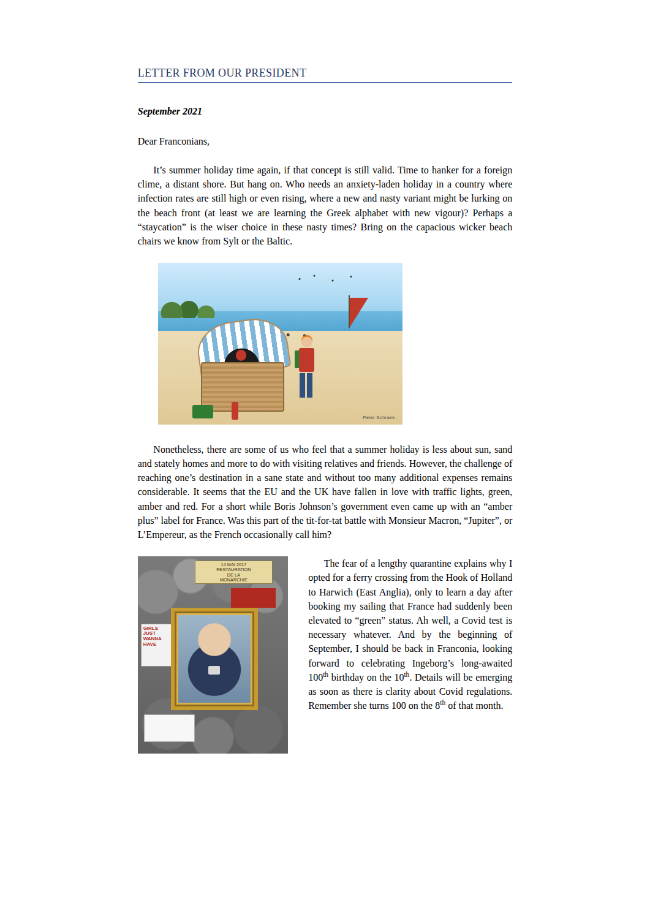Letter from our President
September 2021
Dear Franconians,
It’s summer holiday time again, if that concept is still valid. Time to hanker for a foreign clime, a distant shore. But hang on. Who needs an anxiety-laden holiday in a country where infection rates are still high or even rising, where a new and nasty variant might be lurking on the beach front (at least we are learning the Greek alphabet with new vigour)? Perhaps a “staycation” is the wiser choice in these nasty times? Bring on the capacious wicker beach chairs we know from Sylt or the Baltic.
Peter Schrank
Nonetheless, there are some of us who feel that a summer holiday is less about sun, sand and stately homes and more to do with visiting relatives and friends. However, the challenge of reaching one’s destination in a sane state and without too many additional expenses remains considerable. It seems that the EU and the UK have fallen in love with traffic lights, green, amber and red. For a short while Boris Johnson’s government even came up with an “amber plus” label for France. Was this part of the tit-for-tat battle with Monsieur Macron, “Jupiter”, or L’Empereur, as the French occasionally call him?
14 MAI 2017
RESTAURATION
DE LA
MONARCHIE
GIRLS
JUST
WANNA
HAVE
The fear of a lengthy quarantine explains why I opted for a ferry crossing from the Hook of Holland to Harwich (East Anglia), only to learn a day after booking my sailing that France had suddenly been elevated to “green” status. Ah well, a Covid test is necessary whatever. And by the beginning of September, I should be back in Franconia, looking forward to celebrating Ingeborg’s long-awaited 100th birthday on the 10th. Details will be emerging as soon as there is clarity about Covid regulations. Remember she turns 100 on the 8th of that month.